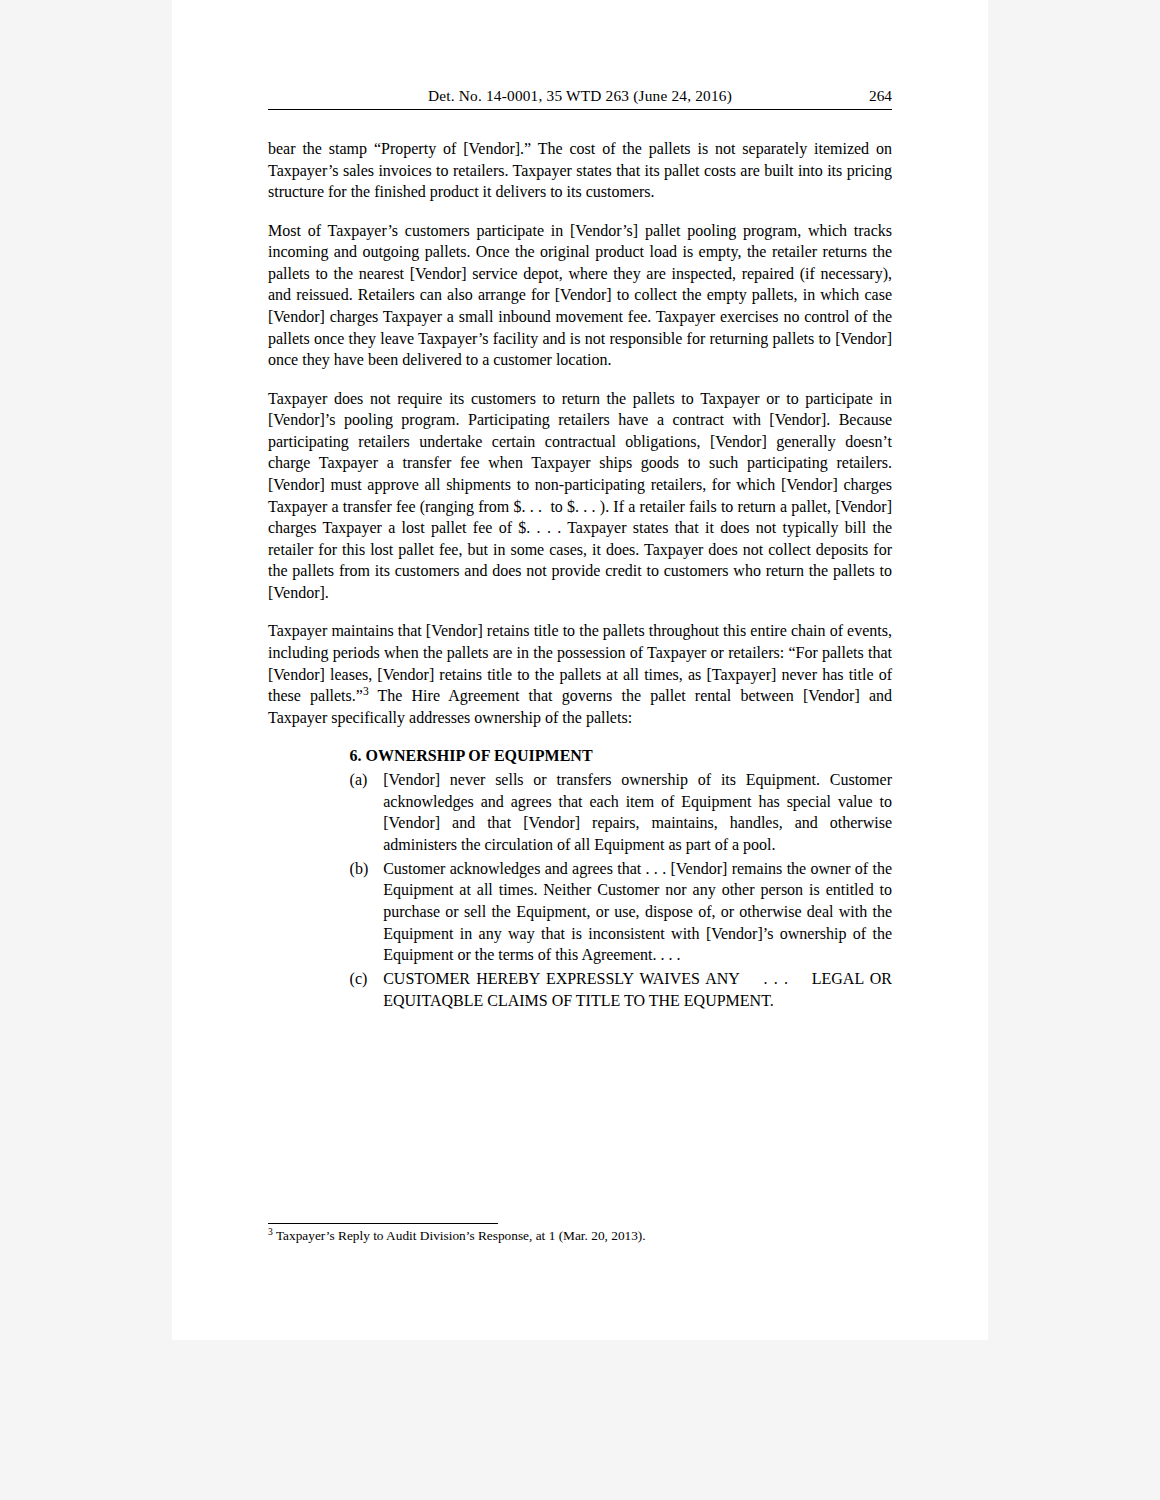Det. No. 14-0001, 35 WTD 263 (June 24, 2016) 264
bear the stamp “Property of [Vendor].” The cost of the pallets is not separately itemized on Taxpayer’s sales invoices to retailers. Taxpayer states that its pallet costs are built into its pricing structure for the finished product it delivers to its customers.
Most of Taxpayer’s customers participate in [Vendor’s] pallet pooling program, which tracks incoming and outgoing pallets. Once the original product load is empty, the retailer returns the pallets to the nearest [Vendor] service depot, where they are inspected, repaired (if necessary), and reissued. Retailers can also arrange for [Vendor] to collect the empty pallets, in which case [Vendor] charges Taxpayer a small inbound movement fee. Taxpayer exercises no control of the pallets once they leave Taxpayer’s facility and is not responsible for returning pallets to [Vendor] once they have been delivered to a customer location.
Taxpayer does not require its customers to return the pallets to Taxpayer or to participate in [Vendor]’s pooling program. Participating retailers have a contract with [Vendor]. Because participating retailers undertake certain contractual obligations, [Vendor] generally doesn’t charge Taxpayer a transfer fee when Taxpayer ships goods to such participating retailers. [Vendor] must approve all shipments to non-participating retailers, for which [Vendor] charges Taxpayer a transfer fee (ranging from $. . . to $. . . ). If a retailer fails to return a pallet, [Vendor] charges Taxpayer a lost pallet fee of $. . . . Taxpayer states that it does not typically bill the retailer for this lost pallet fee, but in some cases, it does. Taxpayer does not collect deposits for the pallets from its customers and does not provide credit to customers who return the pallets to [Vendor].
Taxpayer maintains that [Vendor] retains title to the pallets throughout this entire chain of events, including periods when the pallets are in the possession of Taxpayer or retailers: “For pallets that [Vendor] leases, [Vendor] retains title to the pallets at all times, as [Taxpayer] never has title of these pallets.”3 The Hire Agreement that governs the pallet rental between [Vendor] and Taxpayer specifically addresses ownership of the pallets:
6. Ownership of Equipment
(a)[Vendor] never sells or transfers ownership of its Equipment. Customer acknowledges and agrees that each item of Equipment has special value to [Vendor] and that [Vendor] repairs, maintains, handles, and otherwise administers the circulation of all Equipment as part of a pool.
(b) Customer acknowledges and agrees that . . . [Vendor] remains the owner of the Equipment at all times. Neither Customer nor any other person is entitled to purchase or sell the Equipment, or use, dispose of, or otherwise deal with the Equipment in any way that is inconsistent with [Vendor]’s ownership of the Equipment or the terms of this Agreement. . . .
(c) CUSTOMER HEREBY EXPRESSLY WAIVES ANY . . . LEGAL OR EQUITAQBLE CLAIMS OF TITLE TO THE EQUPMENT.
3 Taxpayer’s Reply to Audit Division’s Response, at 1 (Mar. 20, 2013).